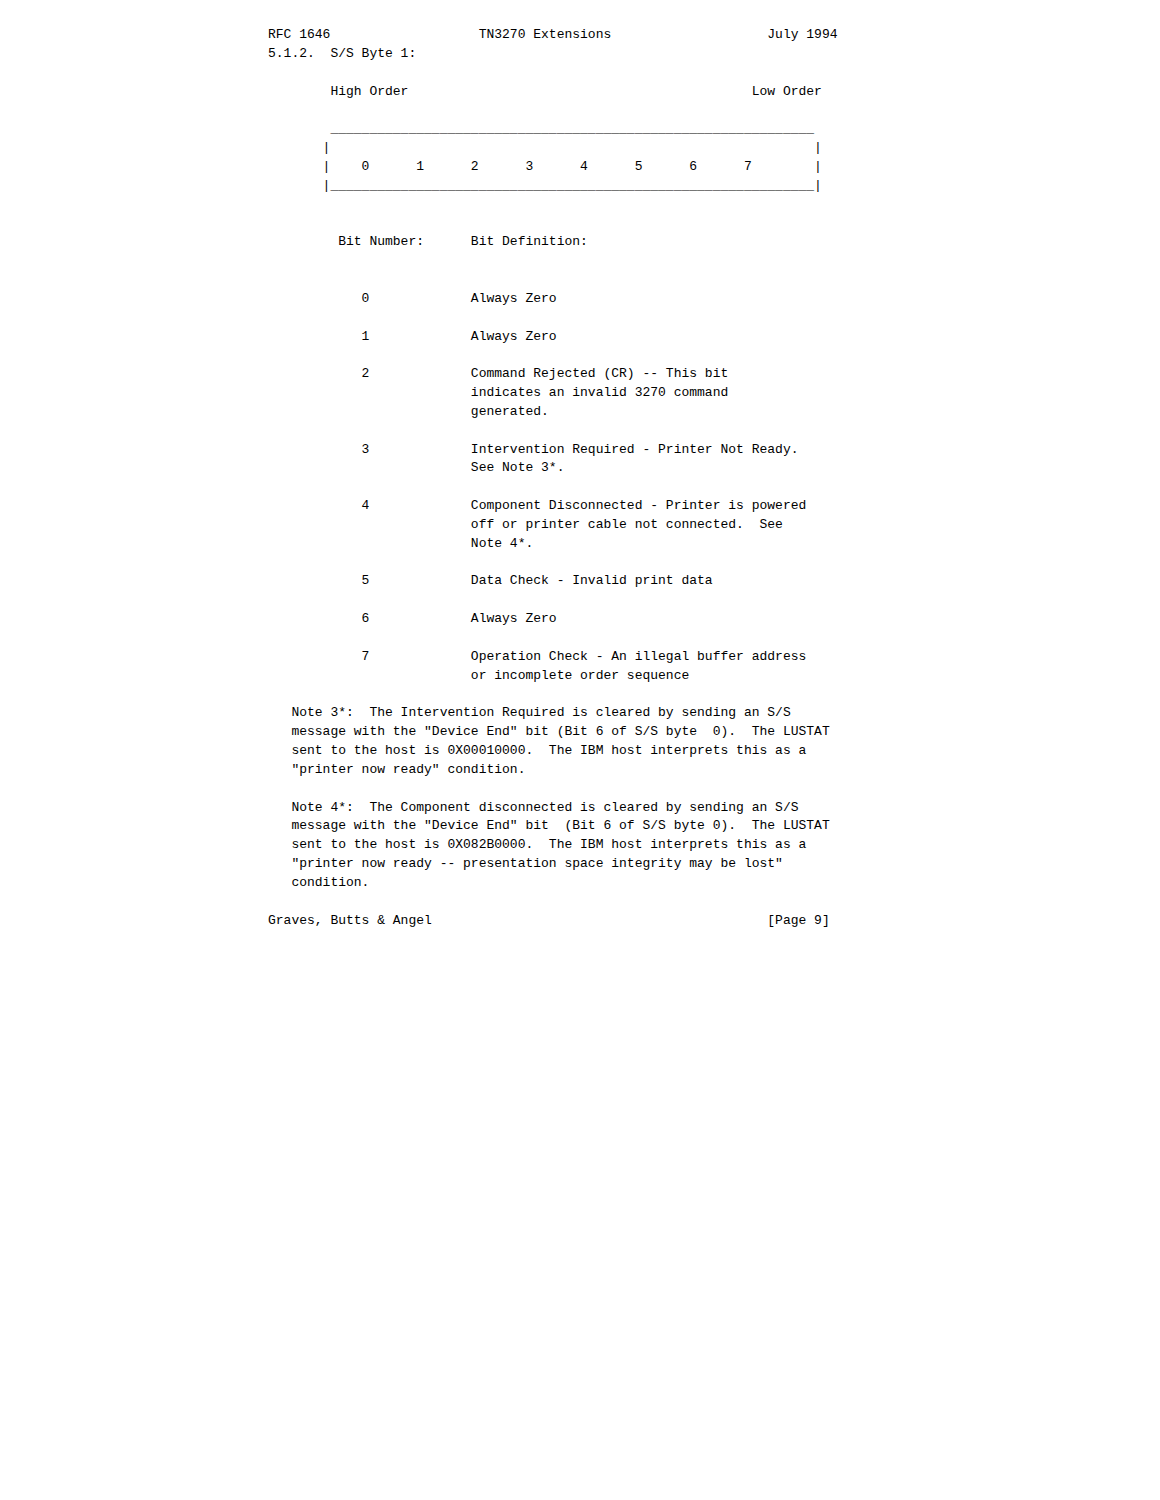RFC 1646                   TN3270 Extensions                    July 1994
5.1.2.  S/S Byte 1:

        High Order                                            Low Order

        ______________________________________________________________
       |                                                              |
       |    0      1      2      3      4      5      6      7        |
       |______________________________________________________________|


         Bit Number:      Bit Definition:


            0             Always Zero

            1             Always Zero

            2             Command Rejected (CR) -- This bit
                          indicates an invalid 3270 command
                          generated.

            3             Intervention Required - Printer Not Ready.
                          See Note 3*.

            4             Component Disconnected - Printer is powered
                          off or printer cable not connected.  See
                          Note 4*.

            5             Data Check - Invalid print data

            6             Always Zero

            7             Operation Check - An illegal buffer address
                          or incomplete order sequence

   Note 3*:  The Intervention Required is cleared by sending an S/S
   message with the "Device End" bit (Bit 6 of S/S byte  0).  The LUSTAT
   sent to the host is 0X00010000.  The IBM host interprets this as a
   "printer now ready" condition.

   Note 4*:  The Component disconnected is cleared by sending an S/S
   message with the "Device End" bit  (Bit 6 of S/S byte 0).  The LUSTAT
   sent to the host is 0X082B0000.  The IBM host interprets this as a
   "printer now ready -- presentation space integrity may be lost"
   condition.
Graves, Butts & Angel                                           [Page 9]